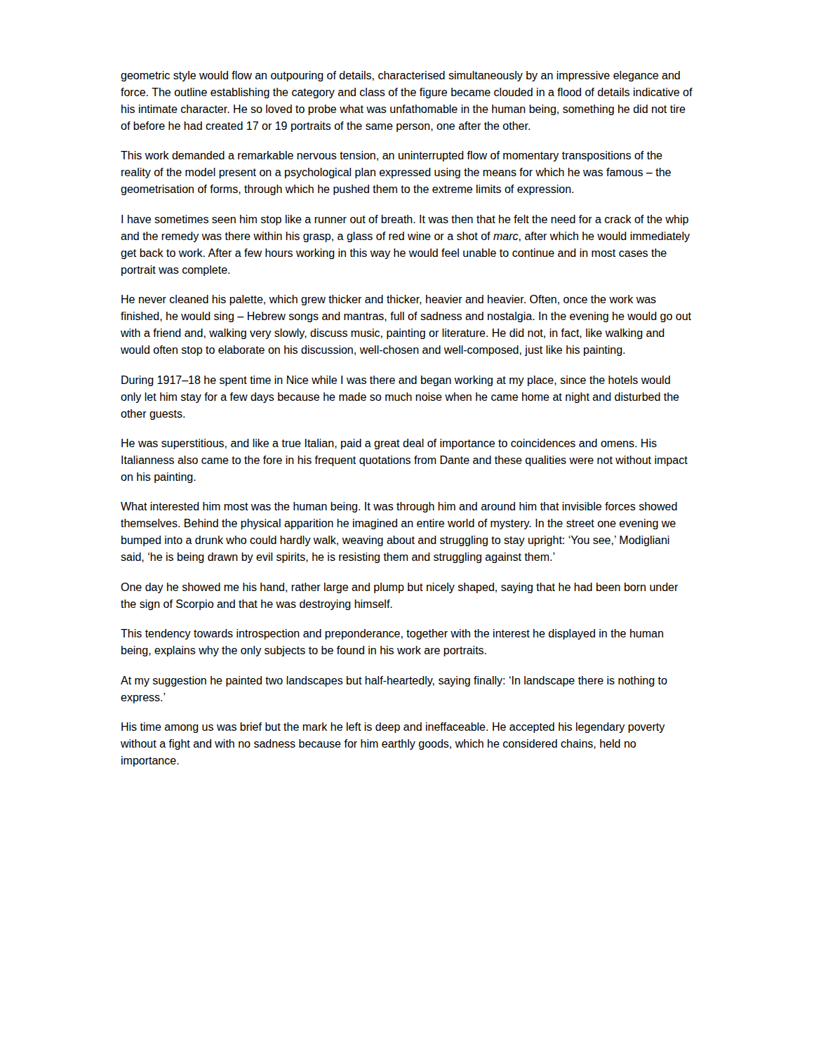geometric style would flow an outpouring of details, characterised simultaneously by an impressive elegance and force. The outline establishing the category and class of the figure became clouded in a flood of details indicative of his intimate character. He so loved to probe what was unfathomable in the human being, something he did not tire of before he had created 17 or 19 portraits of the same person, one after the other.
This work demanded a remarkable nervous tension, an uninterrupted flow of momentary transpositions of the reality of the model present on a psychological plan expressed using the means for which he was famous – the geometrisation of forms, through which he pushed them to the extreme limits of expression.
I have sometimes seen him stop like a runner out of breath. It was then that he felt the need for a crack of the whip and the remedy was there within his grasp, a glass of red wine or a shot of marc, after which he would immediately get back to work. After a few hours working in this way he would feel unable to continue and in most cases the portrait was complete.
He never cleaned his palette, which grew thicker and thicker, heavier and heavier. Often, once the work was finished, he would sing – Hebrew songs and mantras, full of sadness and nostalgia. In the evening he would go out with a friend and, walking very slowly, discuss music, painting or literature. He did not, in fact, like walking and would often stop to elaborate on his discussion, well-chosen and well-composed, just like his painting.
During 1917–18 he spent time in Nice while I was there and began working at my place, since the hotels would only let him stay for a few days because he made so much noise when he came home at night and disturbed the other guests.
He was superstitious, and like a true Italian, paid a great deal of importance to coincidences and omens. His Italianness also came to the fore in his frequent quotations from Dante and these qualities were not without impact on his painting.
What interested him most was the human being. It was through him and around him that invisible forces showed themselves. Behind the physical apparition he imagined an entire world of mystery. In the street one evening we bumped into a drunk who could hardly walk, weaving about and struggling to stay upright: ‘You see,’ Modigliani said, ‘he is being drawn by evil spirits, he is resisting them and struggling against them.’
One day he showed me his hand, rather large and plump but nicely shaped, saying that he had been born under the sign of Scorpio and that he was destroying himself.
This tendency towards introspection and preponderance, together with the interest he displayed in the human being, explains why the only subjects to be found in his work are portraits.
At my suggestion he painted two landscapes but half-heartedly, saying finally: ‘In landscape there is nothing to express.’
His time among us was brief but the mark he left is deep and ineffaceable. He accepted his legendary poverty without a fight and with no sadness because for him earthly goods, which he considered chains, held no importance.